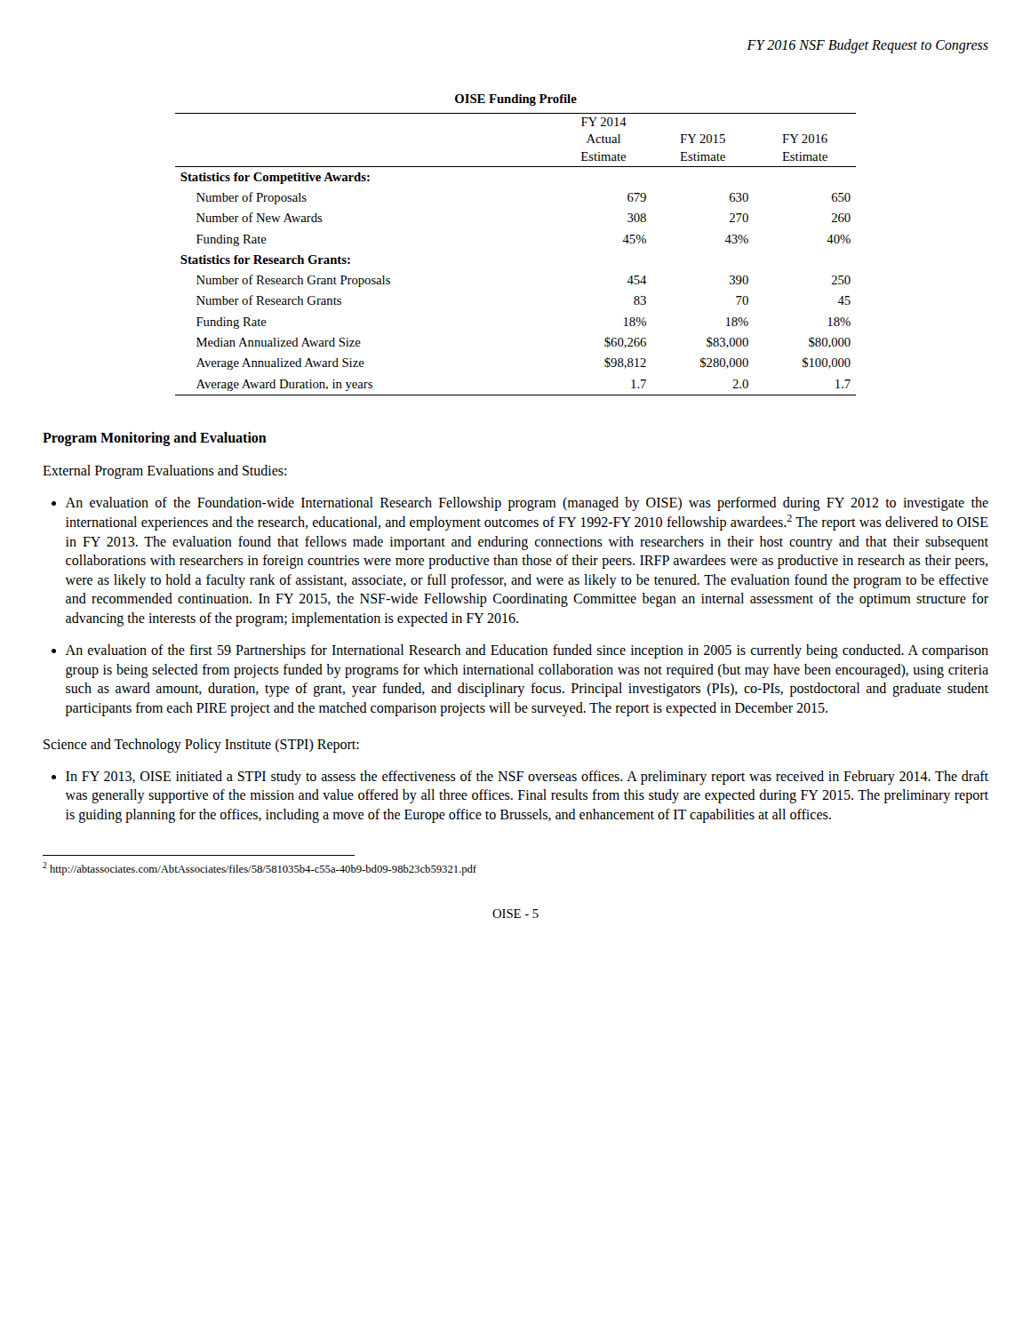FY 2016 NSF Budget Request to Congress
OISE Funding Profile
| | FY 2014 | | |
| --- | --- | --- | --- |
| | Actual | FY 2015 | FY 2016 |
| | Estimate | Estimate | Estimate |
| Statistics for Competitive Awards: |
| Number of Proposals | 679 | 630 | 650 |
| Number of New Awards | 308 | 270 | 260 |
| Funding Rate | 45% | 43% | 40% |
| Statistics for Research Grants: |
| Number of Research Grant Proposals | 454 | 390 | 250 |
| Number of Research Grants | 83 | 70 | 45 |
| Funding Rate | 18% | 18% | 18% |
| Median Annualized Award Size | $60,266 | $83,000 | $80,000 |
| Average Annualized Award Size | $98,812 | $280,000 | $100,000 |
| Average Award Duration, in years | 1.7 | 2.0 | 1.7 |
Program Monitoring and Evaluation
External Program Evaluations and Studies:
An evaluation of the Foundation-wide International Research Fellowship program (managed by OISE) was performed during FY 2012 to investigate the international experiences and the research, educational, and employment outcomes of FY 1992-FY 2010 fellowship awardees.2 The report was delivered to OISE in FY 2013. The evaluation found that fellows made important and enduring connections with researchers in their host country and that their subsequent collaborations with researchers in foreign countries were more productive than those of their peers. IRFP awardees were as productive in research as their peers, were as likely to hold a faculty rank of assistant, associate, or full professor, and were as likely to be tenured. The evaluation found the program to be effective and recommended continuation. In FY 2015, the NSF-wide Fellowship Coordinating Committee began an internal assessment of the optimum structure for advancing the interests of the program; implementation is expected in FY 2016.
An evaluation of the first 59 Partnerships for International Research and Education funded since inception in 2005 is currently being conducted. A comparison group is being selected from projects funded by programs for which international collaboration was not required (but may have been encouraged), using criteria such as award amount, duration, type of grant, year funded, and disciplinary focus. Principal investigators (PIs), co-PIs, postdoctoral and graduate student participants from each PIRE project and the matched comparison projects will be surveyed. The report is expected in December 2015.
Science and Technology Policy Institute (STPI) Report:
In FY 2013, OISE initiated a STPI study to assess the effectiveness of the NSF overseas offices. A preliminary report was received in February 2014. The draft was generally supportive of the mission and value offered by all three offices. Final results from this study are expected during FY 2015. The preliminary report is guiding planning for the offices, including a move of the Europe office to Brussels, and enhancement of IT capabilities at all offices.
2 http://abtassociates.com/AbtAssociates/files/58/581035b4-c55a-40b9-bd09-98b23cb59321.pdf
OISE - 5